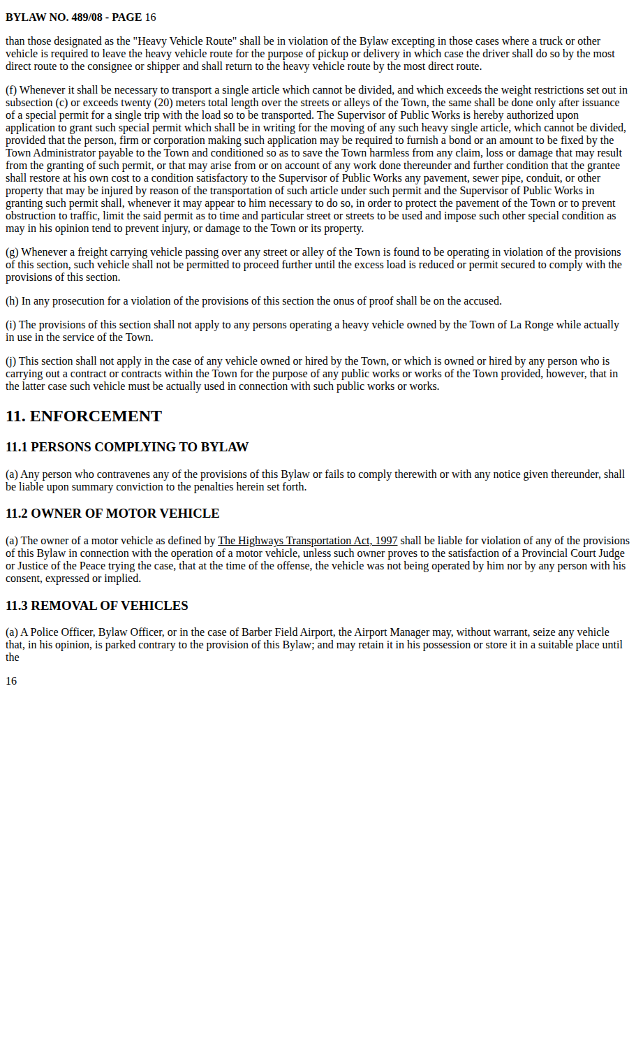BYLAW NO. 489/08 - PAGE 16
than those designated as the "Heavy Vehicle Route" shall be in violation of the Bylaw excepting in those cases where a truck or other vehicle is required to leave the heavy vehicle route for the purpose of pickup or delivery in which case the driver shall do so by the most direct route to the consignee or shipper and shall return to the heavy vehicle route by the most direct route.
(f) Whenever it shall be necessary to transport a single article which cannot be divided, and which exceeds the weight restrictions set out in subsection (c) or exceeds twenty (20) meters total length over the streets or alleys of the Town, the same shall be done only after issuance of a special permit for a single trip with the load so to be transported. The Supervisor of Public Works is hereby authorized upon application to grant such special permit which shall be in writing for the moving of any such heavy single article, which cannot be divided, provided that the person, firm or corporation making such application may be required to furnish a bond or an amount to be fixed by the Town Administrator payable to the Town and conditioned so as to save the Town harmless from any claim, loss or damage that may result from the granting of such permit, or that may arise from or on account of any work done thereunder and further condition that the grantee shall restore at his own cost to a condition satisfactory to the Supervisor of Public Works any pavement, sewer pipe, conduit, or other property that may be injured by reason of the transportation of such article under such permit and the Supervisor of Public Works in granting such permit shall, whenever it may appear to him necessary to do so, in order to protect the pavement of the Town or to prevent obstruction to traffic, limit the said permit as to time and particular street or streets to be used and impose such other special condition as may in his opinion tend to prevent injury, or damage to the Town or its property.
(g) Whenever a freight carrying vehicle passing over any street or alley of the Town is found to be operating in violation of the provisions of this section, such vehicle shall not be permitted to proceed further until the excess load is reduced or permit secured to comply with the provisions of this section.
(h) In any prosecution for a violation of the provisions of this section the onus of proof shall be on the accused.
(i) The provisions of this section shall not apply to any persons operating a heavy vehicle owned by the Town of La Ronge while actually in use in the service of the Town.
(j) This section shall not apply in the case of any vehicle owned or hired by the Town, or which is owned or hired by any person who is carrying out a contract or contracts within the Town for the purpose of any public works or works of the Town provided, however, that in the latter case such vehicle must be actually used in connection with such public works or works.
11. ENFORCEMENT
11.1 PERSONS COMPLYING TO BYLAW
(a) Any person who contravenes any of the provisions of this Bylaw or fails to comply therewith or with any notice given thereunder, shall be liable upon summary conviction to the penalties herein set forth.
11.2 OWNER OF MOTOR VEHICLE
(a) The owner of a motor vehicle as defined by The Highways Transportation Act, 1997 shall be liable for violation of any of the provisions of this Bylaw in connection with the operation of a motor vehicle, unless such owner proves to the satisfaction of a Provincial Court Judge or Justice of the Peace trying the case, that at the time of the offense, the vehicle was not being operated by him nor by any person with his consent, expressed or implied.
11.3 REMOVAL OF VEHICLES
(a) A Police Officer, Bylaw Officer, or in the case of Barber Field Airport, the Airport Manager may, without warrant, seize any vehicle that, in his opinion, is parked contrary to the provision of this Bylaw; and may retain it in his possession or store it in a suitable place until the
16